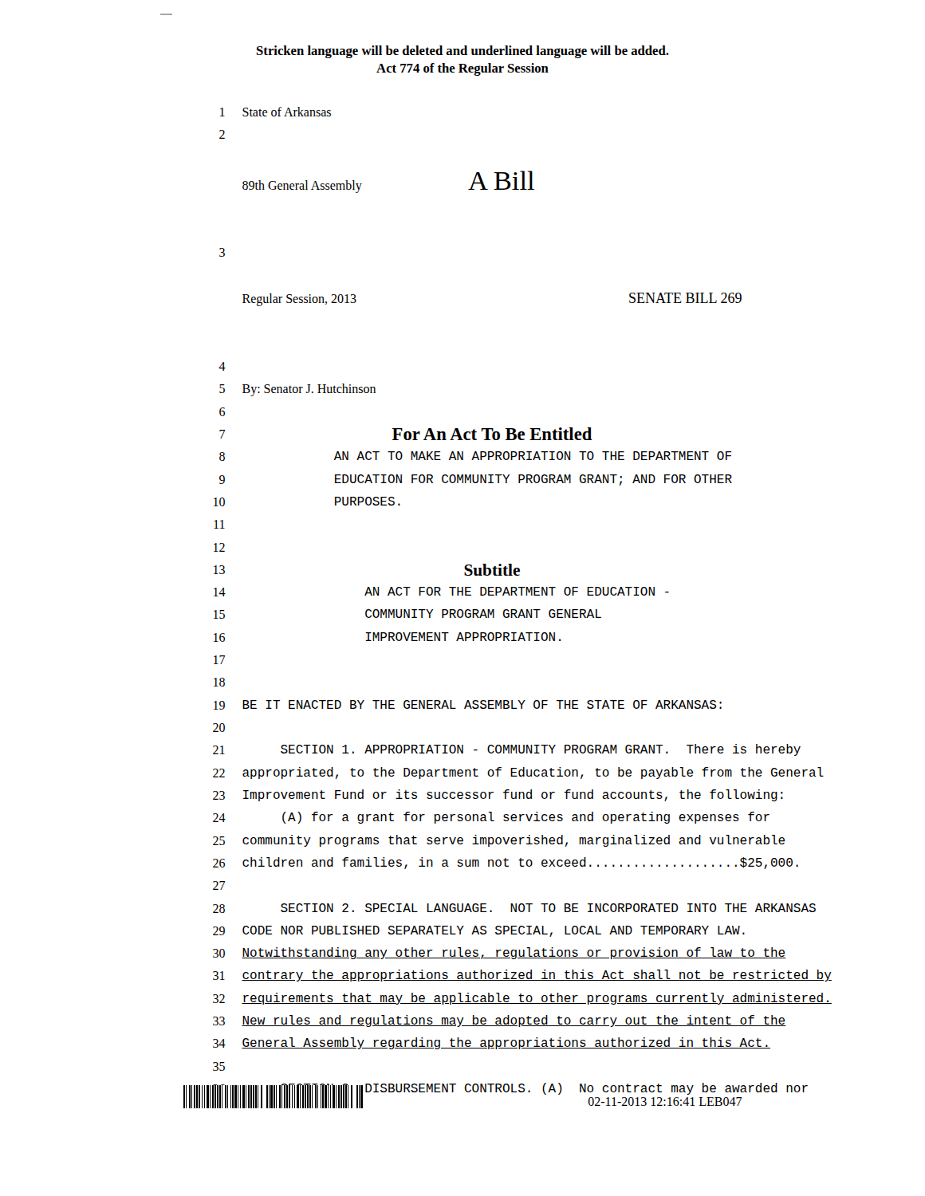Stricken language will be deleted and underlined language will be added. Act 774 of the Regular Session
1
State of Arkansas
2
89th General Assembly A Bill SENATE BILL 269
3
Regular Session, 2013 SENATE BILL 269
4
5
By: Senator J. Hutchinson
6
7
For An Act To Be Entitled
8
AN ACT TO MAKE AN APPROPRIATION TO THE DEPARTMENT OF
9
EDUCATION FOR COMMUNITY PROGRAM GRANT; AND FOR OTHER
10
PURPOSES.
11
12
13
Subtitle
14
AN ACT FOR THE DEPARTMENT OF EDUCATION -
15
COMMUNITY PROGRAM GRANT GENERAL
16
IMPROVEMENT APPROPRIATION.
17
18
19
BE IT ENACTED BY THE GENERAL ASSEMBLY OF THE STATE OF ARKANSAS:
20
21
SECTION 1. APPROPRIATION - COMMUNITY PROGRAM GRANT. There is hereby
22
appropriated, to the Department of Education, to be payable from the General
23
Improvement Fund or its successor fund or fund accounts, the following:
24
(A) for a grant for personal services and operating expenses for
25
community programs that serve impoverished, marginalized and vulnerable
26
children and families, in a sum not to exceed....................$25,000.
27
28
SECTION 2. SPECIAL LANGUAGE. NOT TO BE INCORPORATED INTO THE ARKANSAS
29
CODE NOR PUBLISHED SEPARATELY AS SPECIAL, LOCAL AND TEMPORARY LAW.
30
Notwithstanding any other rules, regulations or provision of law to the
31
contrary the appropriations authorized in this Act shall not be restricted by
32
requirements that may be applicable to other programs currently administered.
33
New rules and regulations may be adopted to carry out the intent of the
34
General Assembly regarding the appropriations authorized in this Act.
35
36
SECTION 3. DISBURSEMENT CONTROLS. (A) No contract may be awarded nor
02-11-2013 12:16:41 LEB047